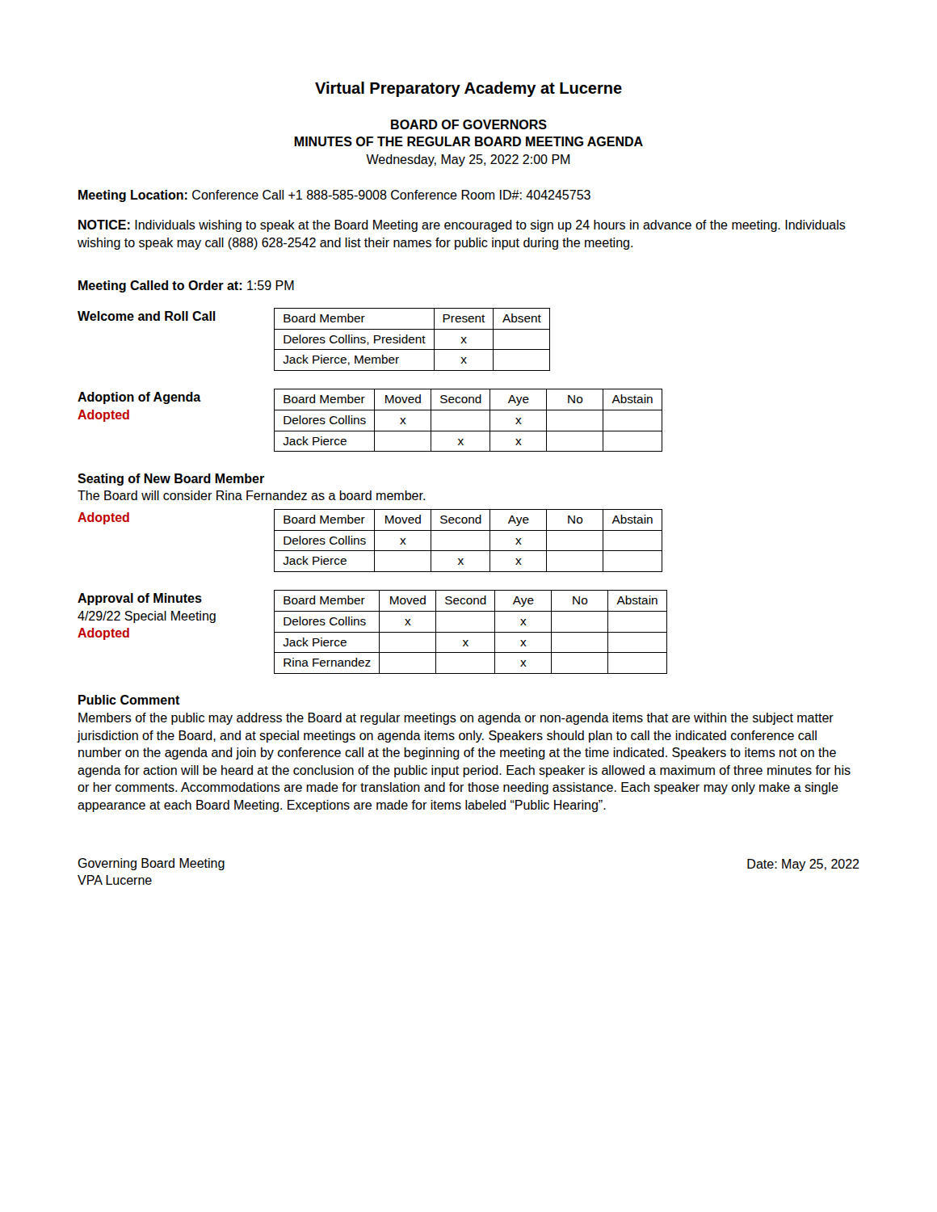Virtual Preparatory Academy at Lucerne
BOARD OF GOVERNORS
MINUTES OF THE REGULAR BOARD MEETING AGENDA
Wednesday, May 25, 2022 2:00 PM
Meeting Location: Conference Call +1 888-585-9008 Conference Room ID#: 404245753
NOTICE: Individuals wishing to speak at the Board Meeting are encouraged to sign up 24 hours in advance of the meeting. Individuals wishing to speak may call (888) 628-2542 and list their names for public input during the meeting.
Meeting Called to Order at: 1:59 PM
Welcome and Roll Call
| Board Member | Present | Absent |
| --- | --- | --- |
| Delores Collins, President | x | |
| Jack Pierce, Member | x | |
Adoption of Agenda Adopted
| Board Member | Moved | Second | Aye | No | Abstain |
| --- | --- | --- | --- | --- | --- |
| Delores Collins | x | | x | | |
| Jack Pierce | | x | x | | |
Seating of New Board Member
The Board will consider Rina Fernandez as a board member.
Adopted
| Board Member | Moved | Second | Aye | No | Abstain |
| --- | --- | --- | --- | --- | --- |
| Delores Collins | x | | x | | |
| Jack Pierce | | x | x | | |
Approval of Minutes 4/29/22 Special Meeting
Adopted
| Board Member | Moved | Second | Aye | No | Abstain |
| --- | --- | --- | --- | --- | --- |
| Delores Collins | x | | x | | |
| Jack Pierce | | x | x | | |
| Rina Fernandez | | | x | | |
Public Comment
Members of the public may address the Board at regular meetings on agenda or non-agenda items that are within the subject matter jurisdiction of the Board, and at special meetings on agenda items only. Speakers should plan to call the indicated conference call number on the agenda and join by conference call at the beginning of the meeting at the time indicated. Speakers to items not on the agenda for action will be heard at the conclusion of the public input period. Each speaker is allowed a maximum of three minutes for his or her comments. Accommodations are made for translation and for those needing assistance. Each speaker may only make a single appearance at each Board Meeting. Exceptions are made for items labeled “Public Hearing”.
Governing Board Meeting
VPA Lucerne
Date: May 25, 2022